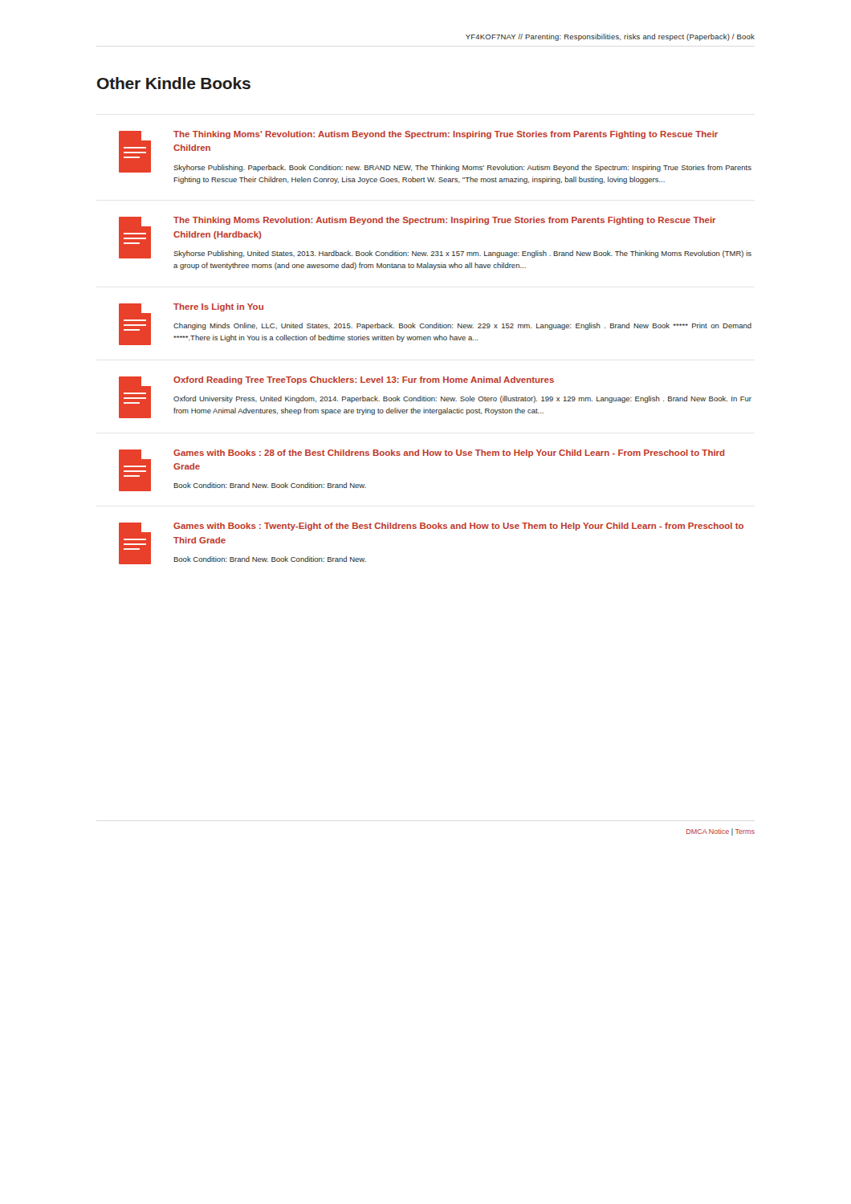YF4KOF7NAY // Parenting: Responsibilities, risks and respect (Paperback) / Book
Other Kindle Books
The Thinking Moms' Revolution: Autism Beyond the Spectrum: Inspiring True Stories from Parents Fighting to Rescue Their Children
Skyhorse Publishing. Paperback. Book Condition: new. BRAND NEW, The Thinking Moms' Revolution: Autism Beyond the Spectrum: Inspiring True Stories from Parents Fighting to Rescue Their Children, Helen Conroy, Lisa Joyce Goes, Robert W. Sears, "The most amazing, inspiring, ball busting, loving bloggers...
The Thinking Moms Revolution: Autism Beyond the Spectrum: Inspiring True Stories from Parents Fighting to Rescue Their Children (Hardback)
Skyhorse Publishing, United States, 2013. Hardback. Book Condition: New. 231 x 157 mm. Language: English . Brand New Book. The Thinking Moms Revolution (TMR) is a group of twentythree moms (and one awesome dad) from Montana to Malaysia who all have children...
There Is Light in You
Changing Minds Online, LLC, United States, 2015. Paperback. Book Condition: New. 229 x 152 mm. Language: English . Brand New Book ***** Print on Demand *****.There is Light in You is a collection of bedtime stories written by women who have a...
Oxford Reading Tree TreeTops Chucklers: Level 13: Fur from Home Animal Adventures
Oxford University Press, United Kingdom, 2014. Paperback. Book Condition: New. Sole Otero (illustrator). 199 x 129 mm. Language: English . Brand New Book. In Fur from Home Animal Adventures, sheep from space are trying to deliver the intergalactic post, Royston the cat...
Games with Books : 28 of the Best Childrens Books and How to Use Them to Help Your Child Learn - From Preschool to Third Grade
Book Condition: Brand New. Book Condition: Brand New.
Games with Books : Twenty-Eight of the Best Childrens Books and How to Use Them to Help Your Child Learn - from Preschool to Third Grade
Book Condition: Brand New. Book Condition: Brand New.
DMCA Notice | Terms